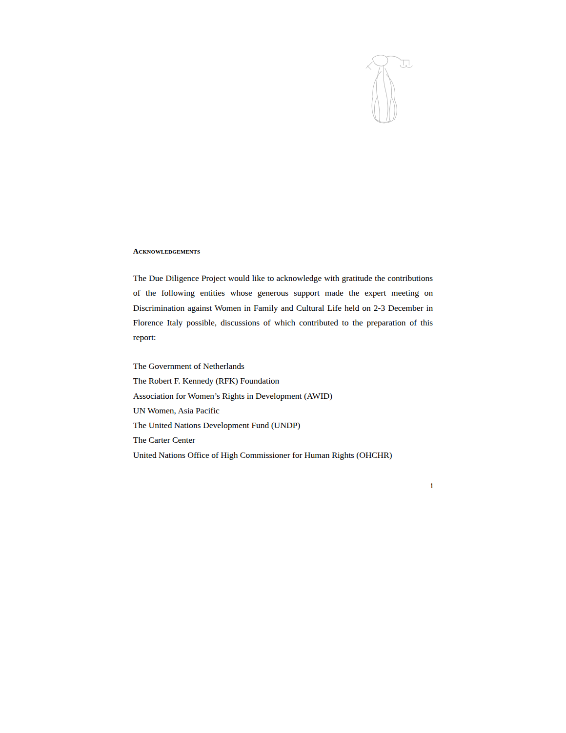Acknowledgements
The Due Diligence Project would like to acknowledge with gratitude the contributions of the following entities whose generous support made the expert meeting on Discrimination against Women in Family and Cultural Life held on 2-3 December in Florence Italy possible, discussions of which contributed to the preparation of this report:
The Government of Netherlands
The Robert F. Kennedy (RFK) Foundation
Association for Women’s Rights in Development (AWID)
UN Women, Asia Pacific
The United Nations Development Fund (UNDP)
The Carter Center
United Nations Office of High Commissioner for Human Rights (OHCHR)
i